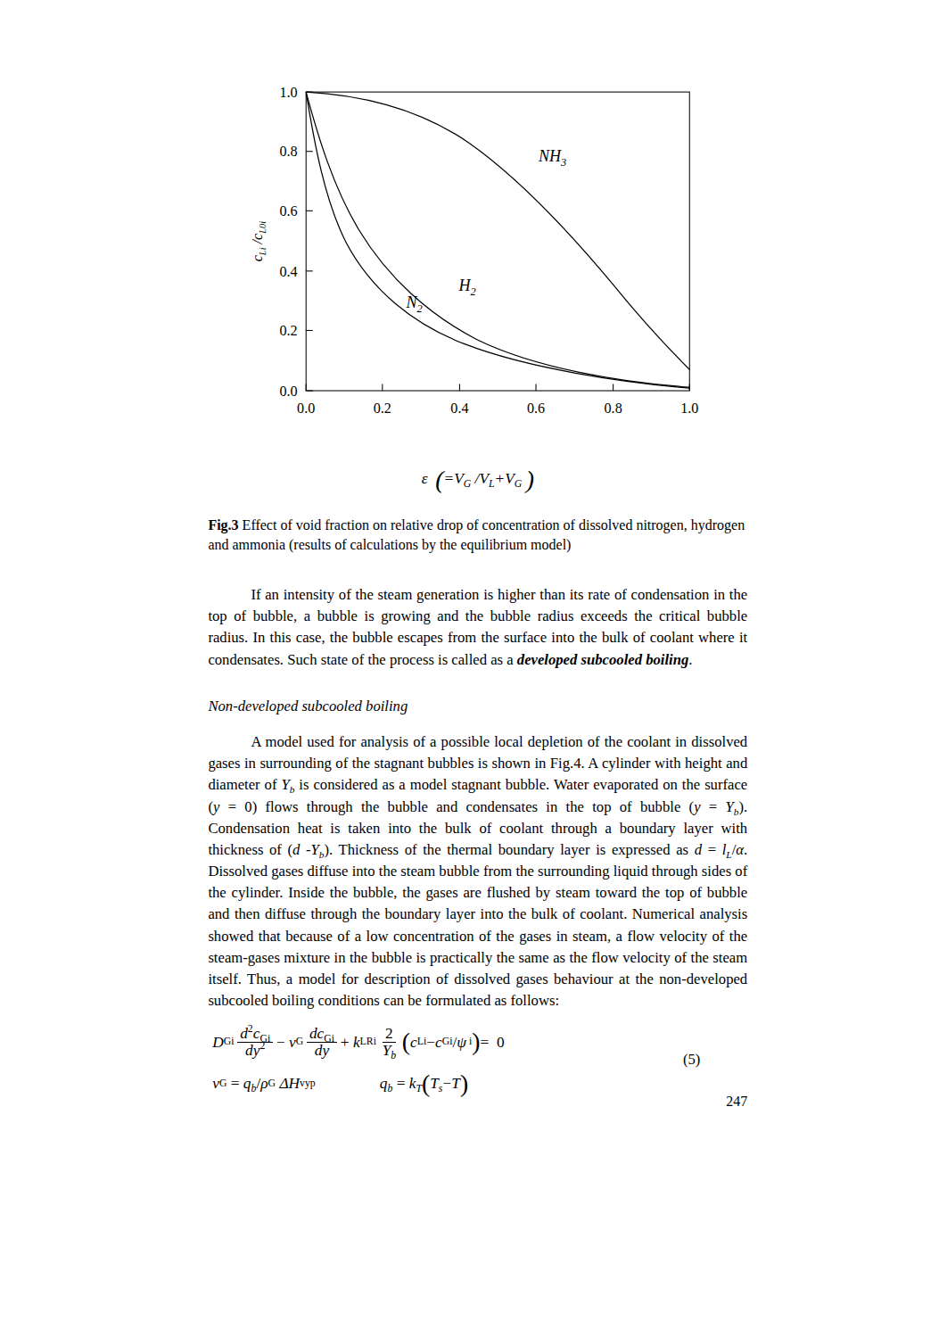1.0 0.8 0.6 0.4 0.2 0.0 0.0 0.2 0.4 0.6 0.8 1.0 cLi /cL0i NH3 N2 H2
ε (=VG /VL+VG )
Fig.3 Effect of void fraction on relative drop of concentration of dissolved nitrogen, hydrogen and ammonia (results of calculations by the equilibrium model)
If an intensity of the steam generation is higher than its rate of condensation in the top of bubble, a bubble is growing and the bubble radius exceeds the critical bubble radius. In this case, the bubble escapes from the surface into the bulk of coolant where it condensates. Such state of the process is called as a developed subcooled boiling.
Non-developed subcooled boiling
A model used for analysis of a possible local depletion of the coolant in dissolved gases in surrounding of the stagnant bubbles is shown in Fig.4. A cylinder with height and diameter of Yb is considered as a model stagnant bubble. Water evaporated on the surface (y = 0) flows through the bubble and condensates in the top of bubble (y = Yb). Condensation heat is taken into the bulk of coolant through a boundary layer with thickness of (d -Yb). Thickness of the thermal boundary layer is expressed as d = lL/α. Dissolved gases diffuse into the steam bubble from the surrounding liquid through sides of the cylinder. Inside the bubble, the gases are flushed by steam toward the top of bubble and then diffuse through the boundary layer into the bulk of coolant. Numerical analysis showed that because of a low concentration of the gases in steam, a flow velocity of the steam-gases mixture in the bubble is practically the same as the flow velocity of the steam itself. Thus, a model for description of dissolved gases behaviour at the non-developed subcooled boiling conditions can be formulated as follows:
DGi d2cGi dy2 − vG dcGi dy + kLRi 2 Yb (cLi − cGi/ψ i)= 0
vG = qb/ρG ΔHvyp qb = kT(Ts − T)
(5)
247